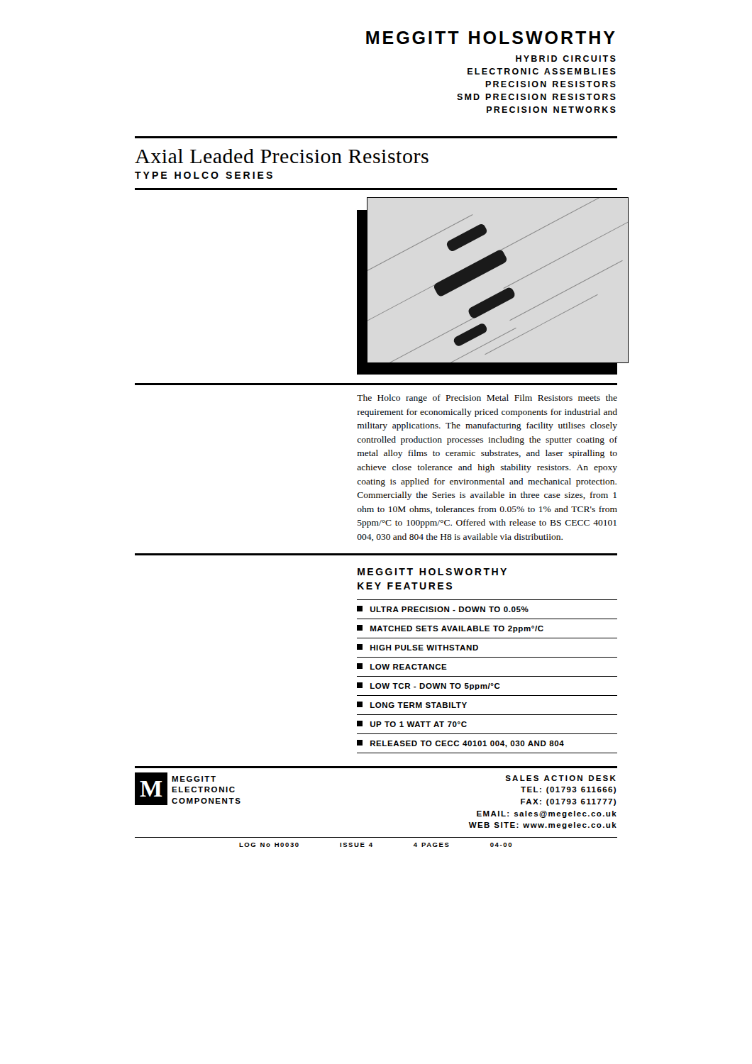MEGGITT HOLSWORTHY
HYBRID CIRCUITS
ELECTRONIC ASSEMBLIES
PRECISION RESISTORS
SMD PRECISION RESISTORS
PRECISION NETWORKS
Axial Leaded Precision Resistors
TYPE HOLCO SERIES
The Holco range of Precision Metal Film Resistors meets the requirement for economically priced components for industrial and military applications. The manufacturing facility utilises closely controlled production processes including the sputter coating of metal alloy films to ceramic substrates, and laser spiralling to achieve close tolerance and high stability resistors. An epoxy coating is applied for environmental and mechanical protection. Commercially the Series is available in three case sizes, from 1 ohm to 10M ohms, tolerances from 0.05% to 1% and TCR's from 5ppm/°C to 100ppm/°C. Offered with release to BS CECC 40101 004, 030 and 804 the H8 is available via distributiion.
MEGGITT HOLSWORTHY
KEY FEATURES
ULTRA PRECISION - DOWN TO 0.05%
MATCHED SETS AVAILABLE TO 2ppm°/C
HIGH PULSE WITHSTAND
LOW REACTANCE
LOW TCR - DOWN TO 5ppm/°C
LONG TERM STABILTY
UP TO 1 WATT AT 70°C
RELEASED TO CECC 40101 004, 030 AND 804
M
MEGGITT
ELECTRONIC
COMPONENTS
SALES ACTION DESK
TEL: (01793 611666)
FAX: (01793 611777)
EMAIL: sales@megelec.co.uk
WEB SITE: www.megelec.co.uk
LOG No H0030 ISSUE 4 4 PAGES 04-00